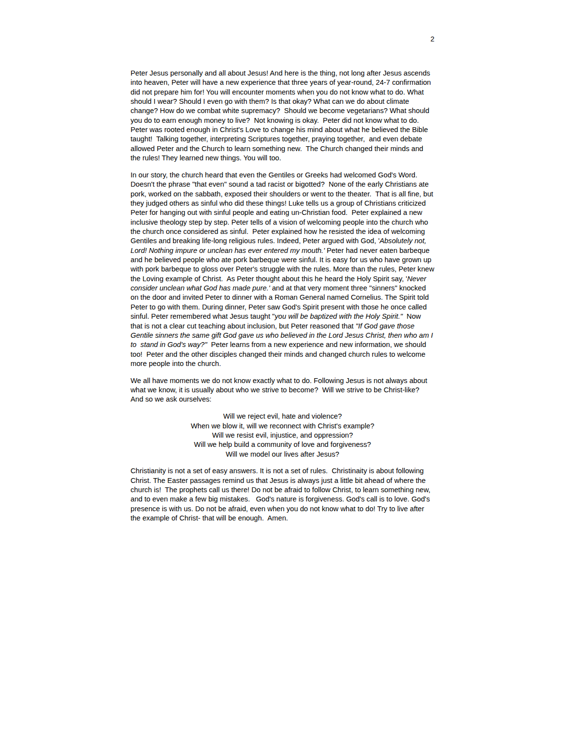2
Peter Jesus personally and all about Jesus! And here is the thing, not long after Jesus ascends into heaven, Peter will have a new experience that three years of year-round, 24-7 confirmation did not prepare him for! You will encounter moments when you do not know what to do. What should I wear? Should I even go with them? Is that okay? What can we do about climate change? How do we combat white supremacy? Should we become vegetarians? What should you do to earn enough money to live? Not knowing is okay. Peter did not know what to do. Peter was rooted enough in Christ's Love to change his mind about what he believed the Bible taught! Talking together, interpreting Scriptures together, praying together, and even debate allowed Peter and the Church to learn something new. The Church changed their minds and the rules! They learned new things. You will too.
In our story, the church heard that even the Gentiles or Greeks had welcomed God's Word. Doesn't the phrase "that even" sound a tad racist or bigotted? None of the early Christians ate pork, worked on the sabbath, exposed their shoulders or went to the theater. That is all fine, but they judged others as sinful who did these things! Luke tells us a group of Christians criticized Peter for hanging out with sinful people and eating un-Christian food. Peter explained a new inclusive theology step by step. Peter tells of a vision of welcoming people into the church who the church once considered as sinful. Peter explained how he resisted the idea of welcoming Gentiles and breaking life-long religious rules. Indeed, Peter argued with God, 'Absolutely not, Lord! Nothing impure or unclean has ever entered my mouth.' Peter had never eaten barbeque and he believed people who ate pork barbeque were sinful. It is easy for us who have grown up with pork barbeque to gloss over Peter's struggle with the rules. More than the rules, Peter knew the Loving example of Christ. As Peter thought about this he heard the Holy Spirit say, 'Never consider unclean what God has made pure.' and at that very moment three "sinners" knocked on the door and invited Peter to dinner with a Roman General named Cornelius. The Spirit told Peter to go with them. During dinner, Peter saw God's Spirit present with those he once called sinful. Peter remembered what Jesus taught "you will be baptized with the Holy Spirit." Now that is not a clear cut teaching about inclusion, but Peter reasoned that "If God gave those Gentile sinners the same gift God gave us who believed in the Lord Jesus Christ, then who am I to stand in God's way?" Peter learns from a new experience and new information, we should too! Peter and the other disciples changed their minds and changed church rules to welcome more people into the church.
We all have moments we do not know exactly what to do. Following Jesus is not always about what we know, it is usually about who we strive to become? Will we strive to be Christ-like? And so we ask ourselves:
Will we reject evil, hate and violence?
When we blow it, will we reconnect with Christ's example?
Will we resist evil, injustice, and oppression?
Will we help build a community of love and forgiveness?
Will we model our lives after Jesus?
Christianity is not a set of easy answers. It is not a set of rules. Christinaity is about following Christ. The Easter passages remind us that Jesus is always just a little bit ahead of where the church is! The prophets call us there! Do not be afraid to follow Christ, to learn something new, and to even make a few big mistakes. God's nature is forgiveness. God's call is to love. God's presence is with us. Do not be afraid, even when you do not know what to do! Try to live after the example of Christ- that will be enough. Amen.